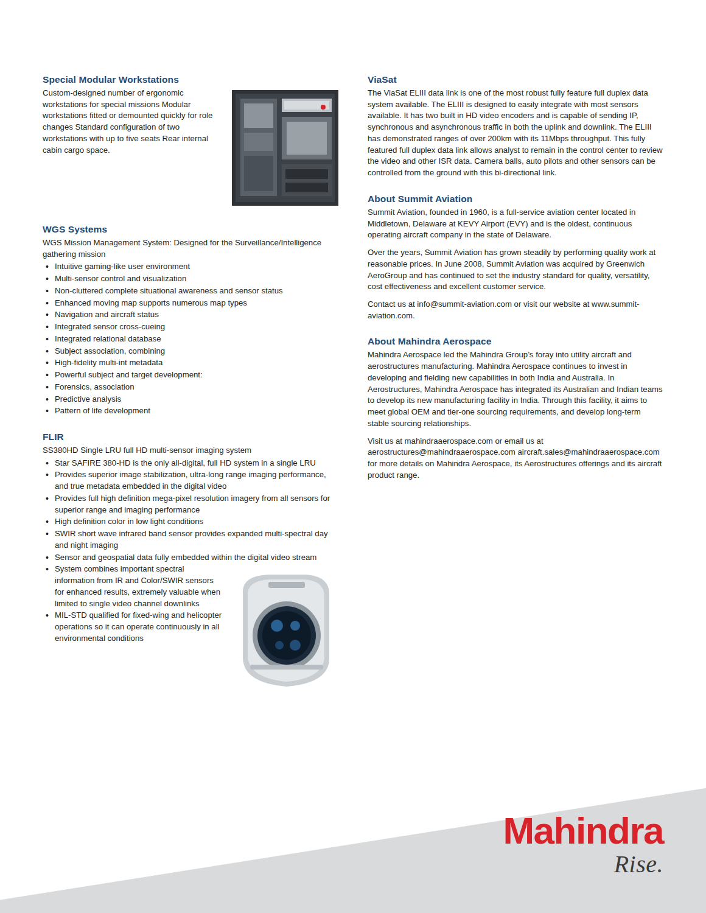Special Modular Workstations
Custom-designed number of ergonomic workstations for special missions Modular workstations fitted or demounted quickly for role changes Standard configuration of two workstations with up to five seats Rear internal cabin cargo space.
WGS Systems
WGS Mission Management System: Designed for the Surveillance/Intelligence gathering mission
Intuitive gaming-like user environment
Multi-sensor control and visualization
Non-cluttered complete situational awareness and sensor status
Enhanced moving map supports numerous map types
Navigation and aircraft status
Integrated sensor cross-cueing
Integrated relational database
Subject association, combining
High-fidelity multi-int metadata
Powerful subject and target development:
Forensics, association
Predictive analysis
Pattern of life development
FLIR
SS380HD Single LRU full HD multi-sensor imaging system
Star SAFIRE 380-HD is the only all-digital, full HD system in a single LRU
Provides superior image stabilization, ultra-long range imaging performance, and true metadata embedded in the digital video
Provides full high definition mega-pixel resolution imagery from all sensors for superior range and imaging performance
High definition color in low light conditions
SWIR short wave infrared band sensor provides expanded multi-spectral day and night imaging
Sensor and geospatial data fully embedded within the digital video stream
System combines important spectral information from IR and Color/SWIR sensors for enhanced results, extremely valuable when limited to single video channel downlinks
MIL-STD qualified for fixed-wing and helicopter operations so it can operate continuously in all environmental conditions
ViaSat
The ViaSat ELIII data link is one of the most robust fully feature full duplex data system available. The ELIII is designed to easily integrate with most sensors available. It has two built in HD video encoders and is capable of sending IP, synchronous and asynchronous traffic in both the uplink and downlink. The ELIII has demonstrated ranges of over 200km with its 11Mbps throughput. This fully featured full duplex data link allows analyst to remain in the control center to review the video and other ISR data. Camera balls, auto pilots and other sensors can be controlled from the ground with this bi-directional link.
About Summit Aviation
Summit Aviation, founded in 1960, is a full-service aviation center located in Middletown, Delaware at KEVY Airport (EVY) and is the oldest, continuous operating aircraft company in the state of Delaware.
Over the years, Summit Aviation has grown steadily by performing quality work at reasonable prices. In June 2008, Summit Aviation was acquired by Greenwich AeroGroup and has continued to set the industry standard for quality, versatility, cost effectiveness and excellent customer service.
Contact us at info@summit-aviation.com or visit our website at www.summit-aviation.com.
About Mahindra Aerospace
Mahindra Aerospace led the Mahindra Group’s foray into utility aircraft and aerostructures manufacturing. Mahindra Aerospace continues to invest in developing and fielding new capabilities in both India and Australia. In Aerostructures, Mahindra Aerospace has integrated its Australian and Indian teams to develop its new manufacturing facility in India. Through this facility, it aims to meet global OEM and tier-one sourcing requirements, and develop long-term stable sourcing relationships.
Visit us at mahindraaerospace.com or email us at aerostructures@mahindraaerospace.com aircraft.sales@mahindraaerospace.com for more details on Mahindra Aerospace, its Aerostructures offerings and its aircraft product range.
Mahindra Rise.